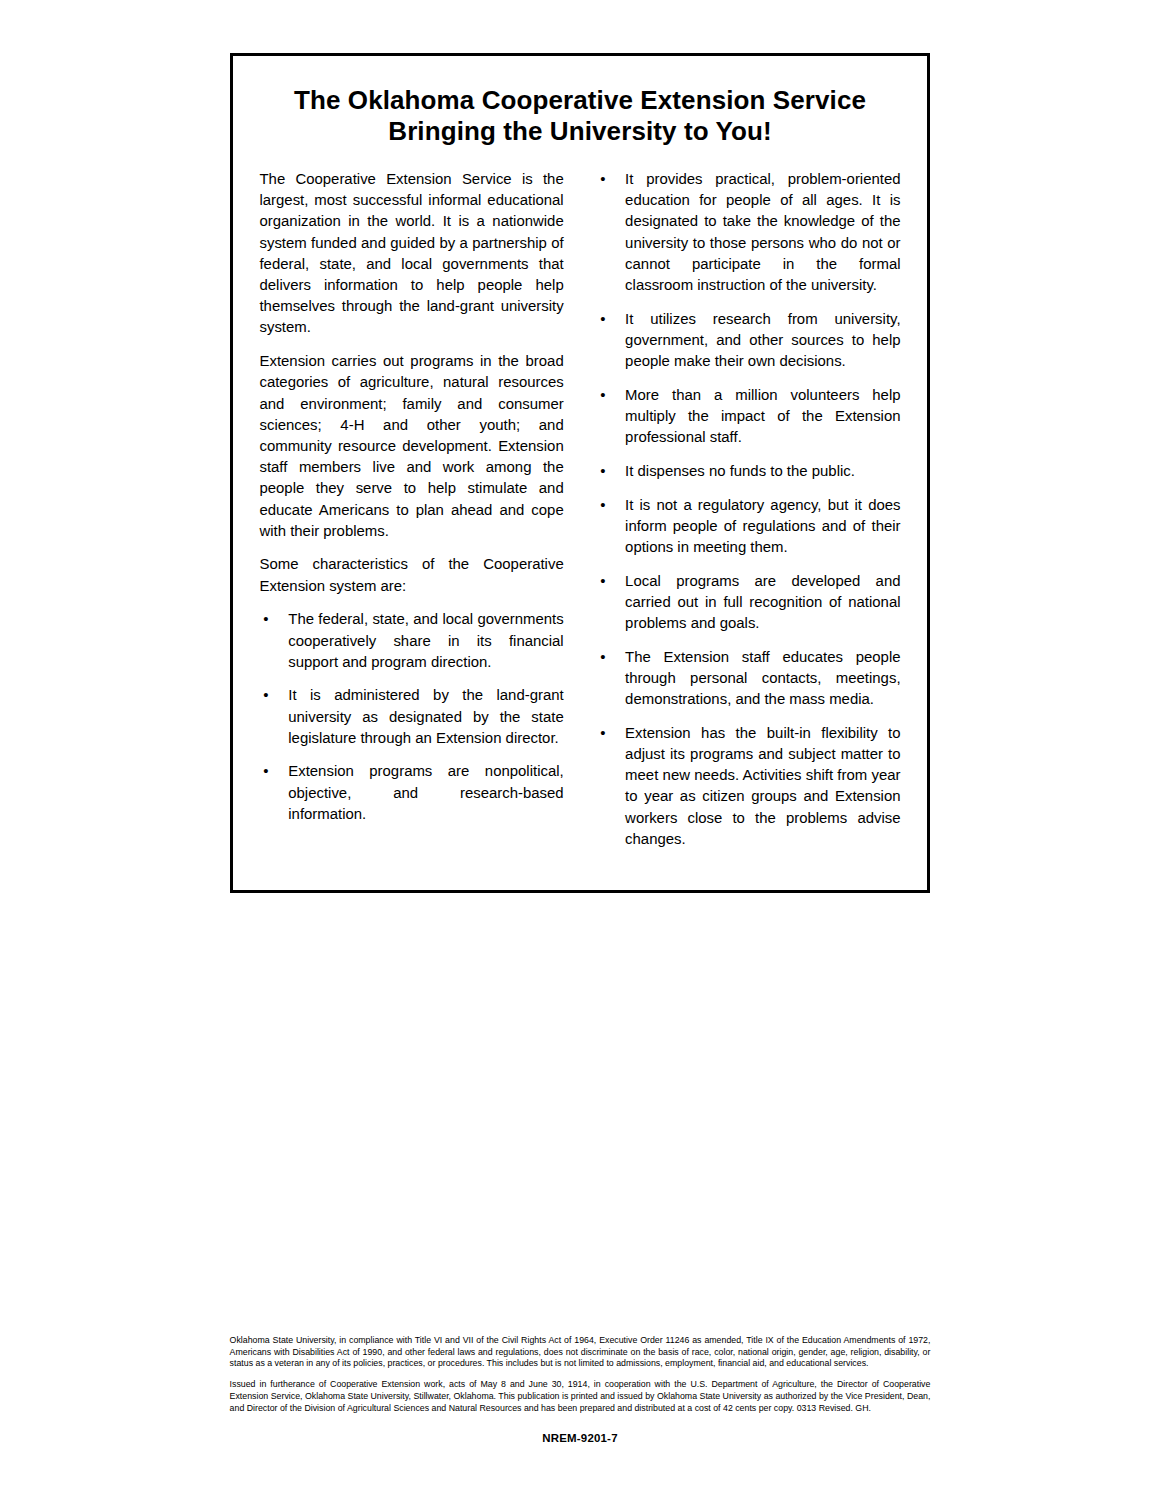The Oklahoma Cooperative Extension Service
Bringing the University to You!
The Cooperative Extension Service is the largest, most successful informal educational organization in the world. It is a nationwide system funded and guided by a partnership of federal, state, and local governments that delivers information to help people help themselves through the land-grant university system.
Extension carries out programs in the broad categories of agriculture, natural resources and environment; family and consumer sciences; 4-H and other youth; and community resource development. Extension staff members live and work among the people they serve to help stimulate and educate Americans to plan ahead and cope with their problems.
Some characteristics of the Cooperative Extension system are:
The federal, state, and local governments cooperatively share in its financial support and program direction.
It is administered by the land-grant university as designated by the state legislature through an Extension director.
Extension programs are nonpolitical, objective, and research-based information.
It provides practical, problem-oriented education for people of all ages. It is designated to take the knowledge of the university to those persons who do not or cannot participate in the formal classroom instruction of the university.
It utilizes research from university, government, and other sources to help people make their own decisions.
More than a million volunteers help multiply the impact of the Extension professional staff.
It dispenses no funds to the public.
It is not a regulatory agency, but it does inform people of regulations and of their options in meeting them.
Local programs are developed and carried out in full recognition of national problems and goals.
The Extension staff educates people through personal contacts, meetings, demonstrations, and the mass media.
Extension has the built-in flexibility to adjust its programs and subject matter to meet new needs. Activities shift from year to year as citizen groups and Extension workers close to the problems advise changes.
Oklahoma State University, in compliance with Title VI and VII of the Civil Rights Act of 1964, Executive Order 11246 as amended, Title IX of the Education Amendments of 1972, Americans with Disabilities Act of 1990, and other federal laws and regulations, does not discriminate on the basis of race, color, national origin, gender, age, religion, disability, or status as a veteran in any of its policies, practices, or procedures. This includes but is not limited to admissions, employment, financial aid, and educational services.
Issued in furtherance of Cooperative Extension work, acts of May 8 and June 30, 1914, in cooperation with the U.S. Department of Agriculture, the Director of Cooperative Extension Service, Oklahoma State University, Stillwater, Oklahoma. This publication is printed and issued by Oklahoma State University as authorized by the Vice President, Dean, and Director of the Division of Agricultural Sciences and Natural Resources and has been prepared and distributed at a cost of 42 cents per copy. 0313 Revised. GH.
NREM-9201-7